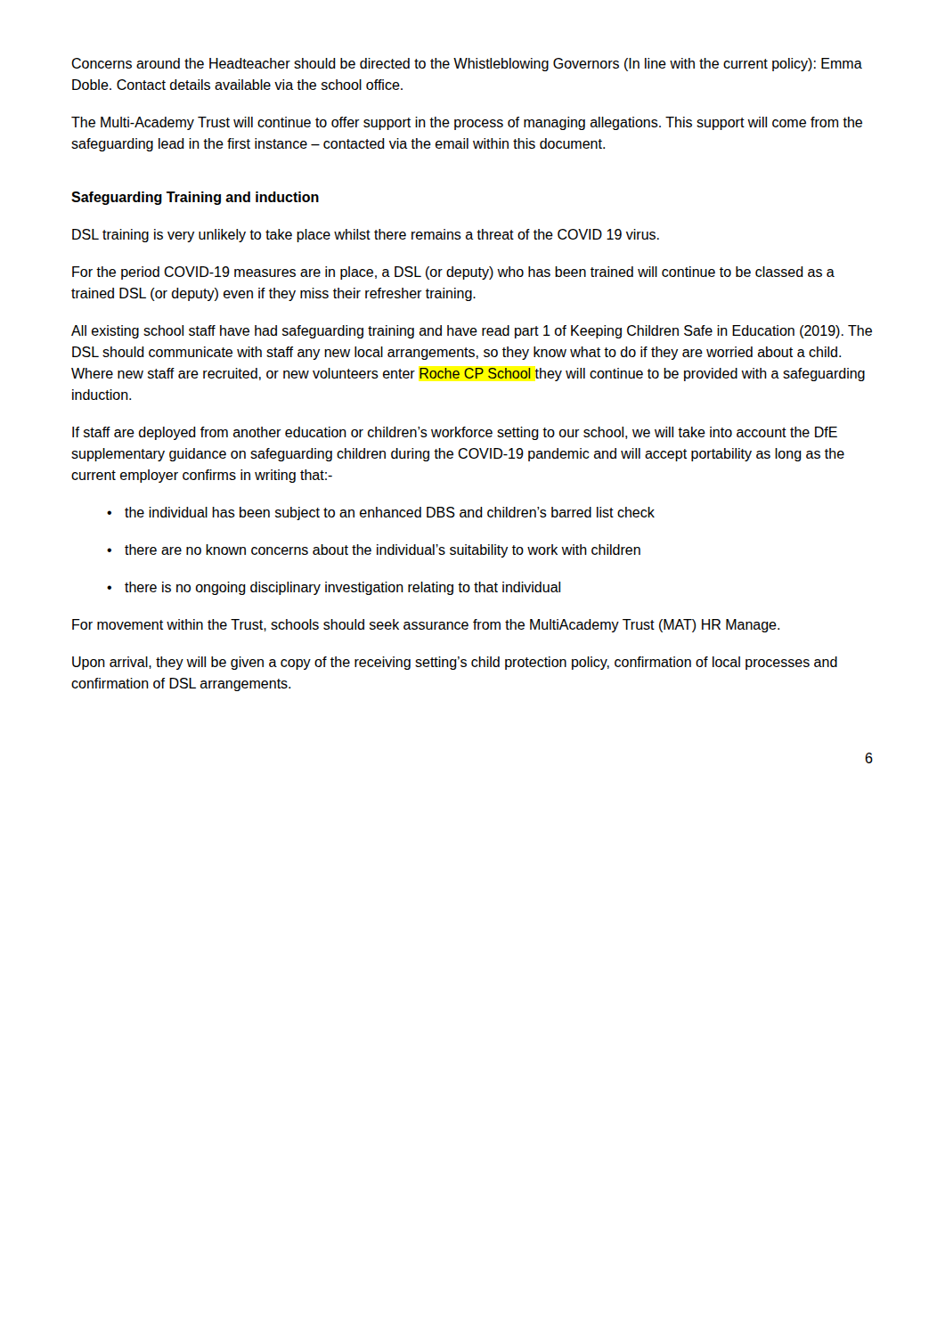Concerns around the Headteacher should be directed to the Whistleblowing Governors (In line with the current policy): Emma Doble. Contact details available via the school office.
The Multi-Academy Trust will continue to offer support in the process of managing allegations. This support will come from the safeguarding lead in the first instance – contacted via the email within this document.
Safeguarding Training and induction
DSL training is very unlikely to take place whilst there remains a threat of the COVID 19 virus.
For the period COVID-19 measures are in place, a DSL (or deputy) who has been trained will continue to be classed as a trained DSL (or deputy) even if they miss their refresher training.
All existing school staff have had safeguarding training and have read part 1 of Keeping Children Safe in Education (2019). The DSL should communicate with staff any new local arrangements, so they know what to do if they are worried about a child.
Where new staff are recruited, or new volunteers enter Roche CP School they will continue to be provided with a safeguarding induction.
If staff are deployed from another education or children’s workforce setting to our school, we will take into account the DfE supplementary guidance on safeguarding children during the COVID-19 pandemic and will accept portability as long as the current employer confirms in writing that:-
the individual has been subject to an enhanced DBS and children’s barred list check
there are no known concerns about the individual’s suitability to work with children
there is no ongoing disciplinary investigation relating to that individual
For movement within the Trust, schools should seek assurance from the MultiAcademy Trust (MAT) HR Manage.
Upon arrival, they will be given a copy of the receiving setting’s child protection policy, confirmation of local processes and confirmation of DSL arrangements.
6